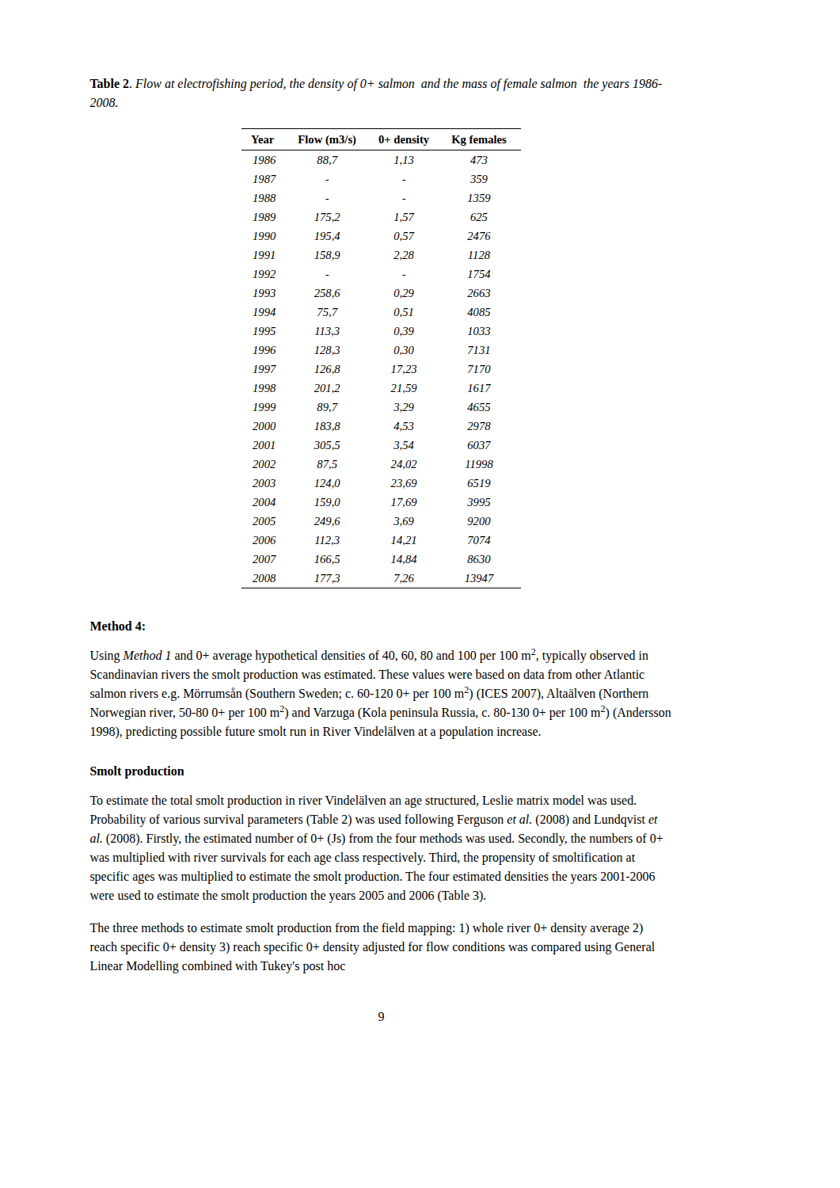Table 2. Flow at electrofishing period, the density of 0+ salmon and the mass of female salmon the years 1986-2008.
| Year | Flow (m3/s) | 0+ density | Kg females |
| --- | --- | --- | --- |
| 1986 | 88,7 | 1,13 | 473 |
| 1987 | - | - | 359 |
| 1988 | - | - | 1359 |
| 1989 | 175,2 | 1,57 | 625 |
| 1990 | 195,4 | 0,57 | 2476 |
| 1991 | 158,9 | 2,28 | 1128 |
| 1992 | - | - | 1754 |
| 1993 | 258,6 | 0,29 | 2663 |
| 1994 | 75,7 | 0,51 | 4085 |
| 1995 | 113,3 | 0,39 | 1033 |
| 1996 | 128,3 | 0,30 | 7131 |
| 1997 | 126,8 | 17,23 | 7170 |
| 1998 | 201,2 | 21,59 | 1617 |
| 1999 | 89,7 | 3,29 | 4655 |
| 2000 | 183,8 | 4,53 | 2978 |
| 2001 | 305,5 | 3,54 | 6037 |
| 2002 | 87,5 | 24,02 | 11998 |
| 2003 | 124,0 | 23,69 | 6519 |
| 2004 | 159,0 | 17,69 | 3995 |
| 2005 | 249,6 | 3,69 | 9200 |
| 2006 | 112,3 | 14,21 | 7074 |
| 2007 | 166,5 | 14,84 | 8630 |
| 2008 | 177,3 | 7,26 | 13947 |
Method 4:
Using Method 1 and 0+ average hypothetical densities of 40, 60, 80 and 100 per 100 m2, typically observed in Scandinavian rivers the smolt production was estimated. These values were based on data from other Atlantic salmon rivers e.g. Mörrumsån (Southern Sweden; c. 60-120 0+ per 100 m2) (ICES 2007), Altaälven (Northern Norwegian river, 50-80 0+ per 100 m2) and Varzuga (Kola peninsula Russia, c. 80-130 0+ per 100 m2) (Andersson 1998), predicting possible future smolt run in River Vindelälven at a population increase.
Smolt production
To estimate the total smolt production in river Vindelälven an age structured, Leslie matrix model was used. Probability of various survival parameters (Table 2) was used following Ferguson et al. (2008) and Lundqvist et al. (2008). Firstly, the estimated number of 0+ (Js) from the four methods was used. Secondly, the numbers of 0+ was multiplied with river survivals for each age class respectively. Third, the propensity of smoltification at specific ages was multiplied to estimate the smolt production. The four estimated densities the years 2001-2006 were used to estimate the smolt production the years 2005 and 2006 (Table 3).
The three methods to estimate smolt production from the field mapping: 1) whole river 0+ density average 2) reach specific 0+ density 3) reach specific 0+ density adjusted for flow conditions was compared using General Linear Modelling combined with Tukey's post hoc
9